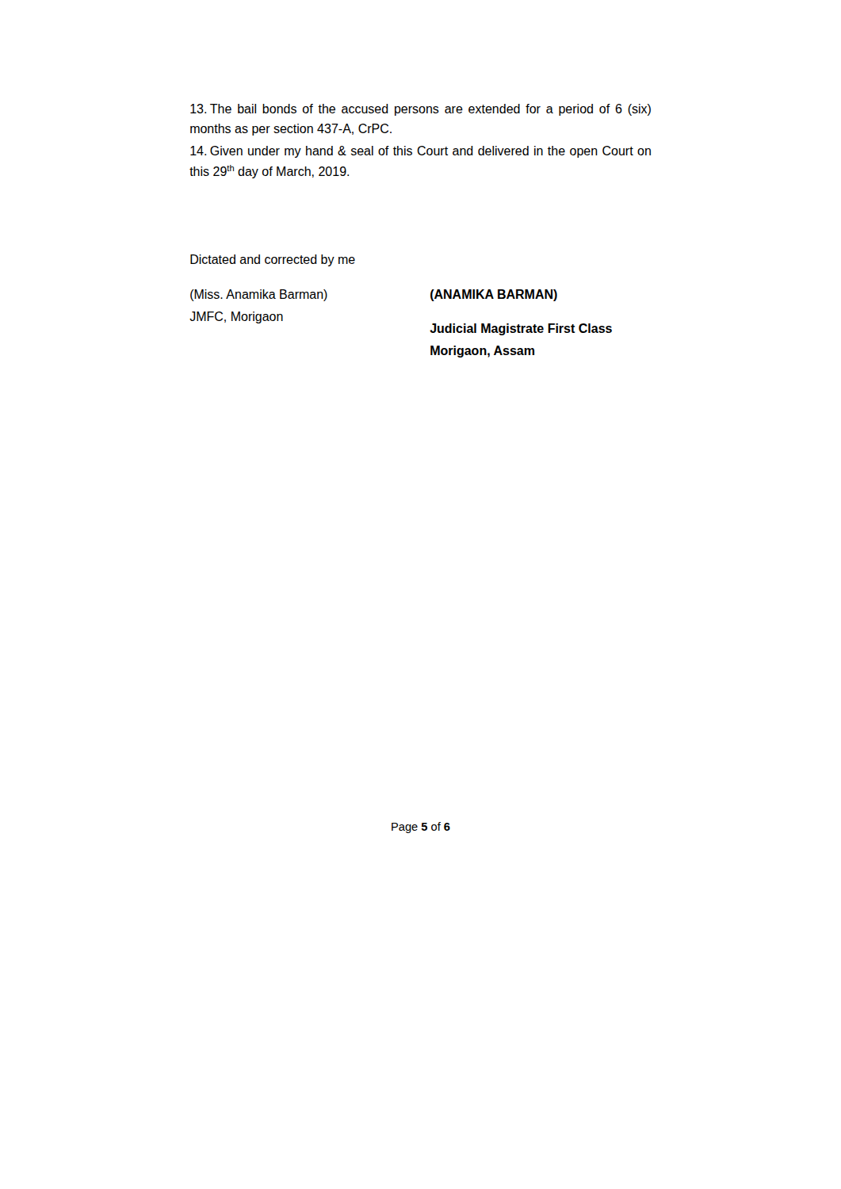13. The bail bonds of the accused persons are extended for a period of 6 (six) months as per section 437-A, CrPC.
14. Given under my hand & seal of this Court and delivered in the open Court on this 29th day of March, 2019.
Dictated and corrected by me
(Miss. Anamika Barman)
JMFC, Morigaon
(ANAMIKA BARMAN)
Judicial Magistrate First Class
Morigaon, Assam
Page 5 of 6